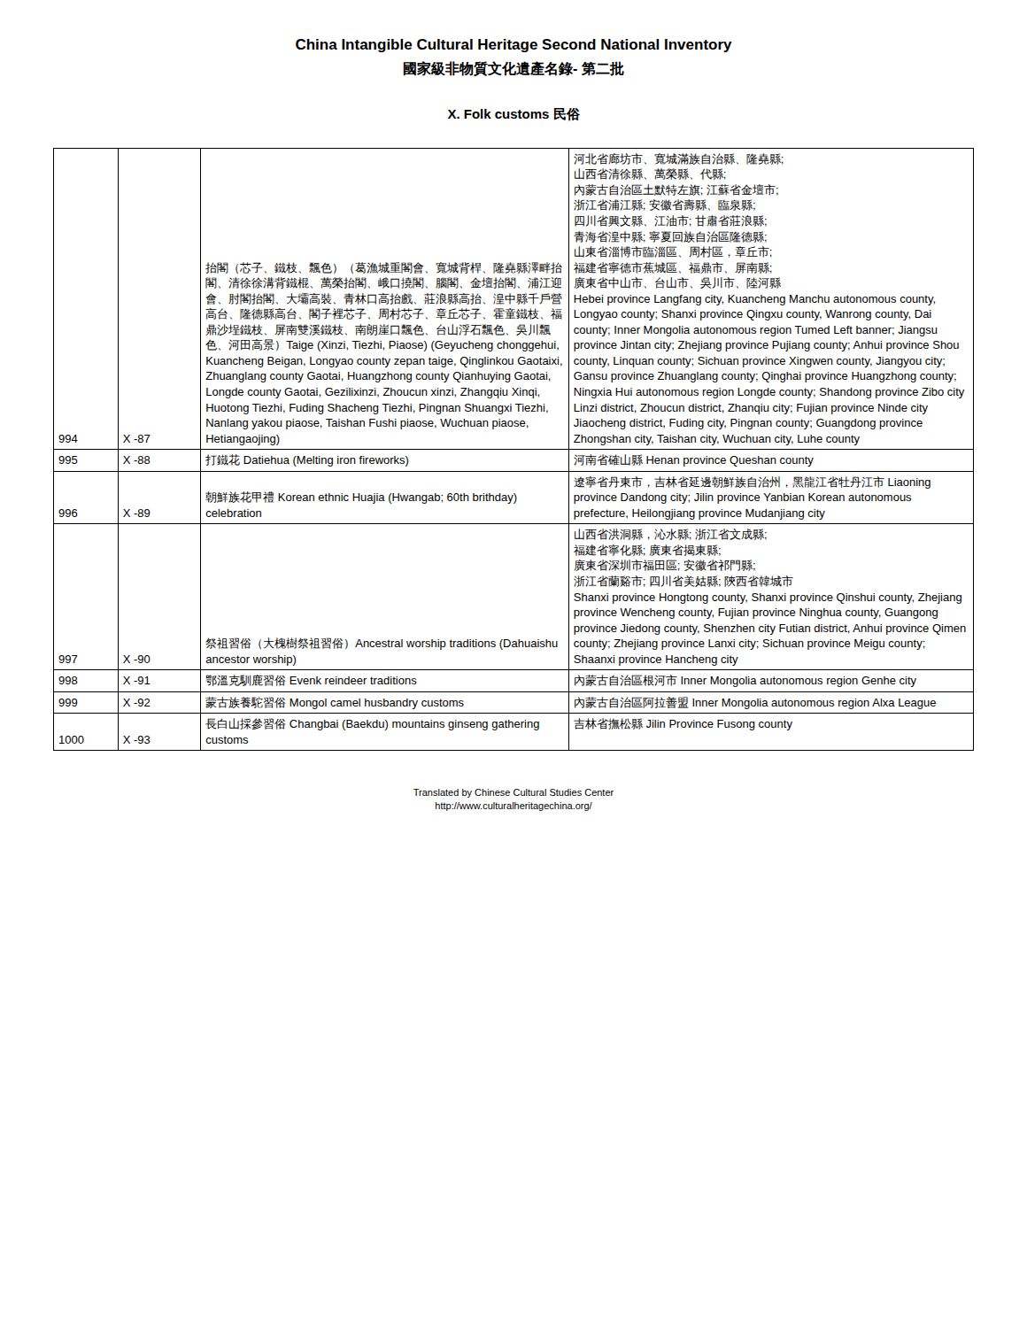China Intangible Cultural Heritage Second National Inventory
國家級非物質文化遺產名錄- 第二批
X. Folk customs 民俗
| 994 | X -87 | 抬閣（芯子、鐵枝、飄色）（葛漁城重閣會、寬城背桿、隆堯縣澤畔抬閣、清徐徐溝背鐵棍、萬榮抬閣、峨口撓閣、腦閣、金壇抬閣、浦江迎會、肘閣抬閣、大壩高裝、青林口高抬戲、莊浪縣高抬、湟中縣千戶營高台、隆德縣高台、閣子裡芯子、周村芯子、章丘芯子、霍童鐵枝、福鼎沙埕鐵枝、屏南雙溪鐵枝、南朗崖口飄色、台山浮石飄色、吳川飄色、河田高景）Taige (Xinzi, Tiezhi, Piaose) (Geyucheng chonggehui, Kuancheng Beigan, Longyao county zepan taige, Qinglinkou Gaotaixi, Zhuanglang county Gaotai, Huangzhong county Qianhuying Gaotai, Longde county Gaotai, Gezilixinzi, Zhoucun xinzi, Zhangqiu Xinqi, Huotong Tiezhi, Fuding Shacheng Tiezhi, Pingnan Shuangxi Tiezhi, Nanlang yakou piaose, Taishan Fushi piaose, Wuchuan piaose, Hetiangaojing) | 河北省廊坊市、寬城滿族自治縣、隆堯縣; 山西省清徐縣、萬榮縣、代縣; 內蒙古自治區土默特左旗; 江蘇省金壇市; 浙江省浦江縣; 安徽省壽縣、臨泉縣; 四川省興文縣、江油市; 甘肅省莊浪縣; 青海省湟中縣; 寧夏回族自治區隆德縣; 山東省淄博市臨淄區、周村區，章丘市; 福建省寧德市蕉城區、福鼎市、屏南縣; 廣東省中山市、台山市、吳川市、陸河縣 Hebei province Langfang city, Kuancheng Manchu autonomous county, Longyao county; Shanxi province Qingxu county, Wanrong county, Dai county; Inner Mongolia autonomous region Tumed Left banner; Jiangsu province Jintan city; Zhejiang province Pujiang county; Anhui province Shou county, Linquan county; Sichuan province Xingwen county, Jiangyou city; Gansu province Zhuanglang county; Qinghai province Huangzhong county; Ningxia Hui autonomous region Longde county; Shandong province Zibo city Linzi district, Zhoucun district, Zhanqiu city; Fujian province Ninde city Jiaocheng district, Fuding city, Pingnan county; Guangdong province Zhongshan city, Taishan city, Wuchuan city, Luhe county |
| 995 | X -88 | 打鐵花 Datiehua (Melting iron fireworks) | 河南省確山縣 Henan province Queshan county |
| 996 | X -89 | 朝鮮族花甲禮 Korean ethnic Huajia (Hwangab; 60th brithday) celebration | 遼寧省丹東市，吉林省延邊朝鮮族自治州，黑龍江省牡丹江市 Liaoning province Dandong city; Jilin province Yanbian Korean autonomous prefecture, Heilongjiang province Mudanjiang city |
| 997 | X -90 | 祭祖習俗（大槐樹祭祖習俗）Ancestral worship traditions (Dahuaishu ancestor worship) | 山西省洪洞縣，沁水縣; 浙江省文成縣; 福建省寧化縣; 廣東省揭東縣; 廣東省深圳市福田區; 安徽省祁門縣; 浙江省蘭谿市; 四川省美姑縣; 陝西省韓城市 Shanxi province Hongtong county, Shanxi province Qinshui county, Zhejiang province Wencheng county, Fujian province Ninghua county, Guangong province Jiedong county, Shenzhen city Futian district, Anhui province Qimen county; Zhejiang province Lanxi city; Sichuan province Meigu county; Shaanxi province Hancheng city |
| 998 | X -91 | 鄂溫克馴鹿習俗 Evenk reindeer traditions | 內蒙古自治區根河市 Inner Mongolia autonomous region Genhe city |
| 999 | X -92 | 蒙古族養駝習俗 Mongol camel husbandry customs | 內蒙古自治區阿拉善盟 Inner Mongolia autonomous region Alxa League |
| 1000 | X -93 | 長白山採參習俗 Changbai (Baekdu) mountains ginseng gathering customs | 吉林省撫松縣 Jilin Province Fusong county |
Translated by Chinese Cultural Studies Center
http://www.culturalheritagechina.org/